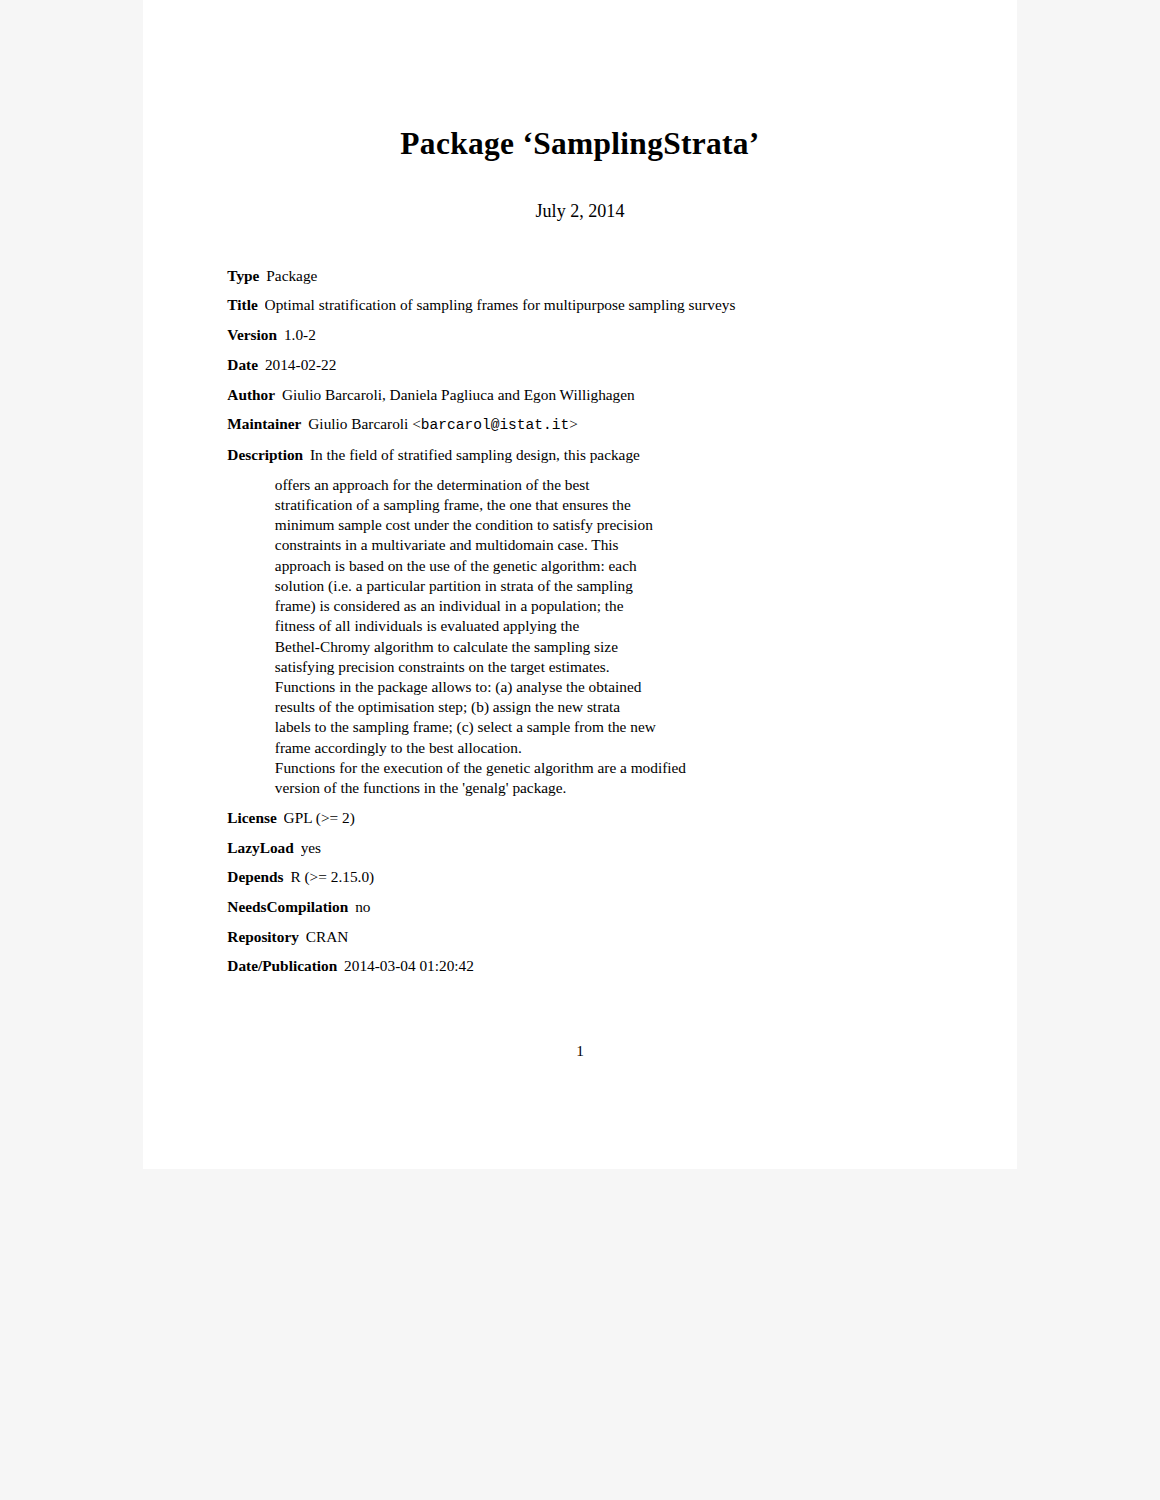Package ‘SamplingStrata’
July 2, 2014
Type
Package
Title
Optimal stratification of sampling frames for multipurpose sampling surveys
Version
1.0-2
Date
2014-02-22
Author
Giulio Barcaroli, Daniela Pagliuca and Egon Willighagen
Maintainer
Giulio Barcaroli <barcarol@istat.it>
Description
In the field of stratified sampling design, this package
offers an approach for the determination of the best
stratification of a sampling frame, the one that ensures the
minimum sample cost under the condition to satisfy precision
constraints in a multivariate and multidomain case. This
approach is based on the use of the genetic algorithm: each
solution (i.e. a particular partition in strata of the sampling
frame) is considered as an individual in a population; the
fitness of all individuals is evaluated applying the
Bethel-Chromy algorithm to calculate the sampling size
satisfying precision constraints on the target estimates.
Functions in the package allows to: (a) analyse the obtained
results of the optimisation step; (b) assign the new strata
labels to the sampling frame; (c) select a sample from the new
frame accordingly to the best allocation.
Functions for the execution of the genetic algorithm are a modified
version of the functions in the 'genalg' package.
License
GPL (>= 2)
LazyLoad
yes
Depends
R (>= 2.15.0)
NeedsCompilation
no
Repository
CRAN
Date/Publication
2014-03-04 01:20:42
1